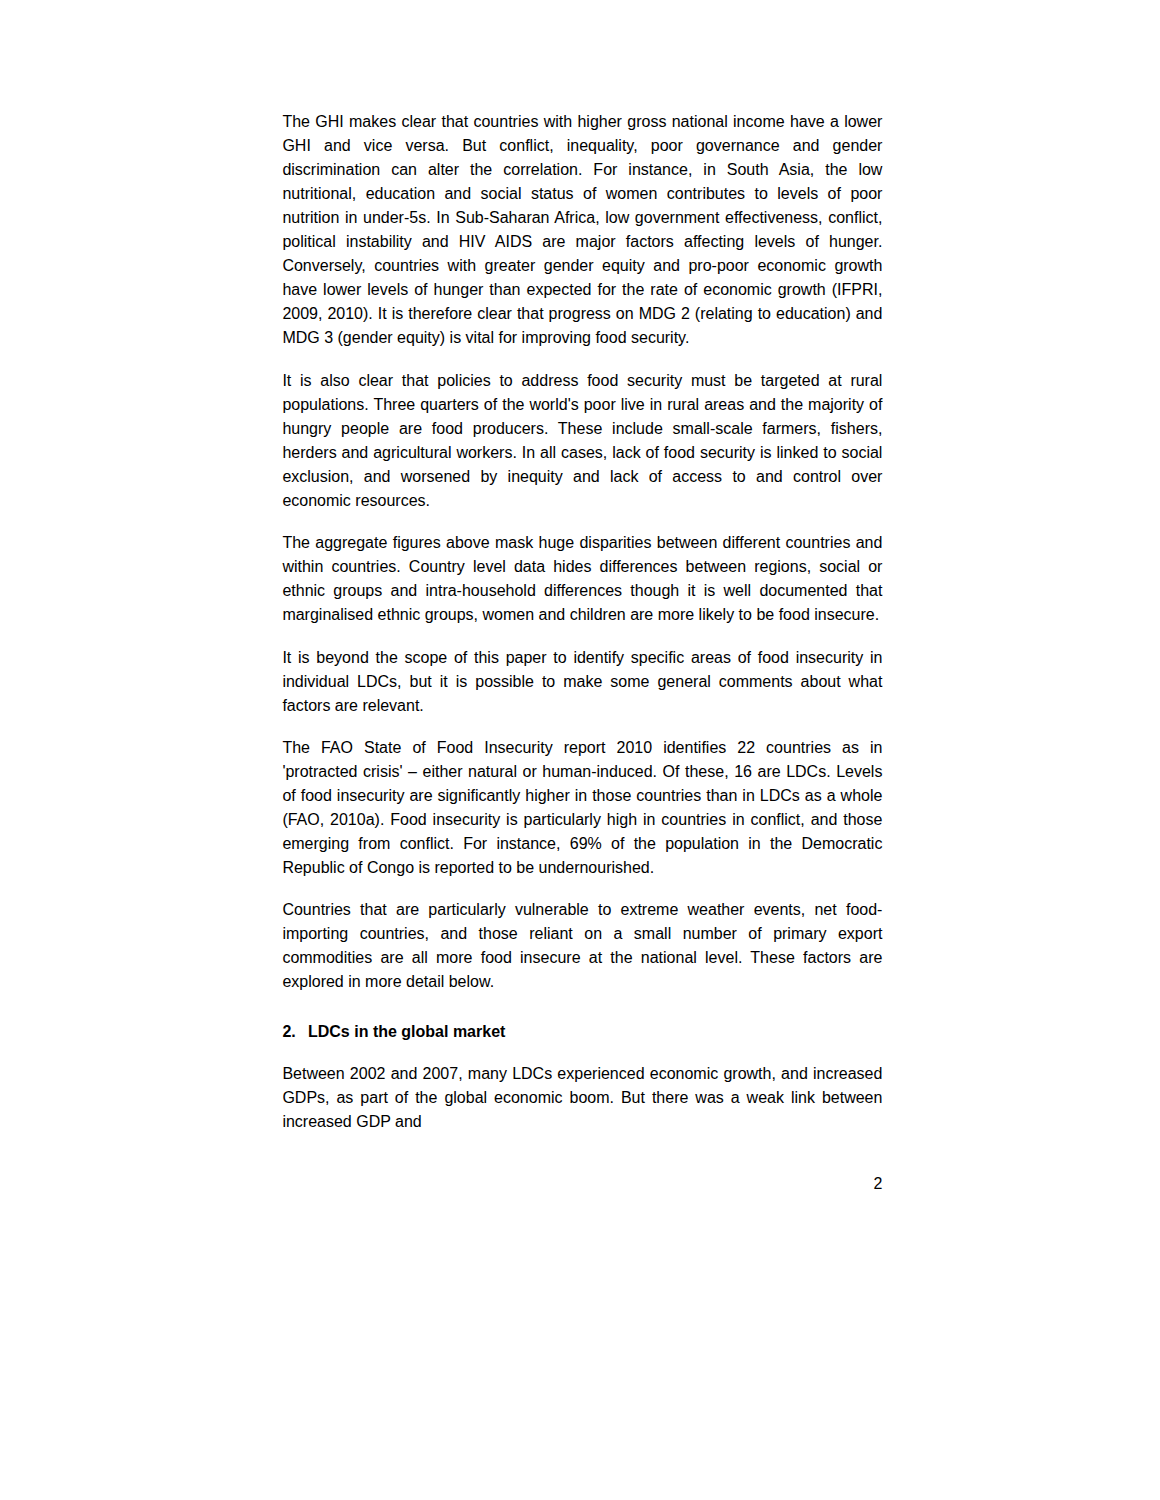The GHI makes clear that countries with higher gross national income have a lower GHI and vice versa. But conflict, inequality, poor governance and gender discrimination can alter the correlation. For instance, in South Asia, the low nutritional, education and social status of women contributes to levels of poor nutrition in under-5s. In Sub-Saharan Africa, low government effectiveness, conflict, political instability and HIV AIDS are major factors affecting levels of hunger. Conversely, countries with greater gender equity and pro-poor economic growth have lower levels of hunger than expected for the rate of economic growth (IFPRI, 2009, 2010). It is therefore clear that progress on MDG 2 (relating to education) and MDG 3 (gender equity) is vital for improving food security.
It is also clear that policies to address food security must be targeted at rural populations. Three quarters of the world's poor live in rural areas and the majority of hungry people are food producers. These include small-scale farmers, fishers, herders and agricultural workers. In all cases, lack of food security is linked to social exclusion, and worsened by inequity and lack of access to and control over economic resources.
The aggregate figures above mask huge disparities between different countries and within countries. Country level data hides differences between regions, social or ethnic groups and intra-household differences though it is well documented that marginalised ethnic groups, women and children are more likely to be food insecure.
It is beyond the scope of this paper to identify specific areas of food insecurity in individual LDCs, but it is possible to make some general comments about what factors are relevant.
The FAO State of Food Insecurity report 2010 identifies 22 countries as in 'protracted crisis' – either natural or human-induced. Of these, 16 are LDCs. Levels of food insecurity are significantly higher in those countries than in LDCs as a whole (FAO, 2010a). Food insecurity is particularly high in countries in conflict, and those emerging from conflict. For instance, 69% of the population in the Democratic Republic of Congo is reported to be undernourished.
Countries that are particularly vulnerable to extreme weather events, net food-importing countries, and those reliant on a small number of primary export commodities are all more food insecure at the national level. These factors are explored in more detail below.
2. LDCs in the global market
Between 2002 and 2007, many LDCs experienced economic growth, and increased GDPs, as part of the global economic boom. But there was a weak link between increased GDP and
2